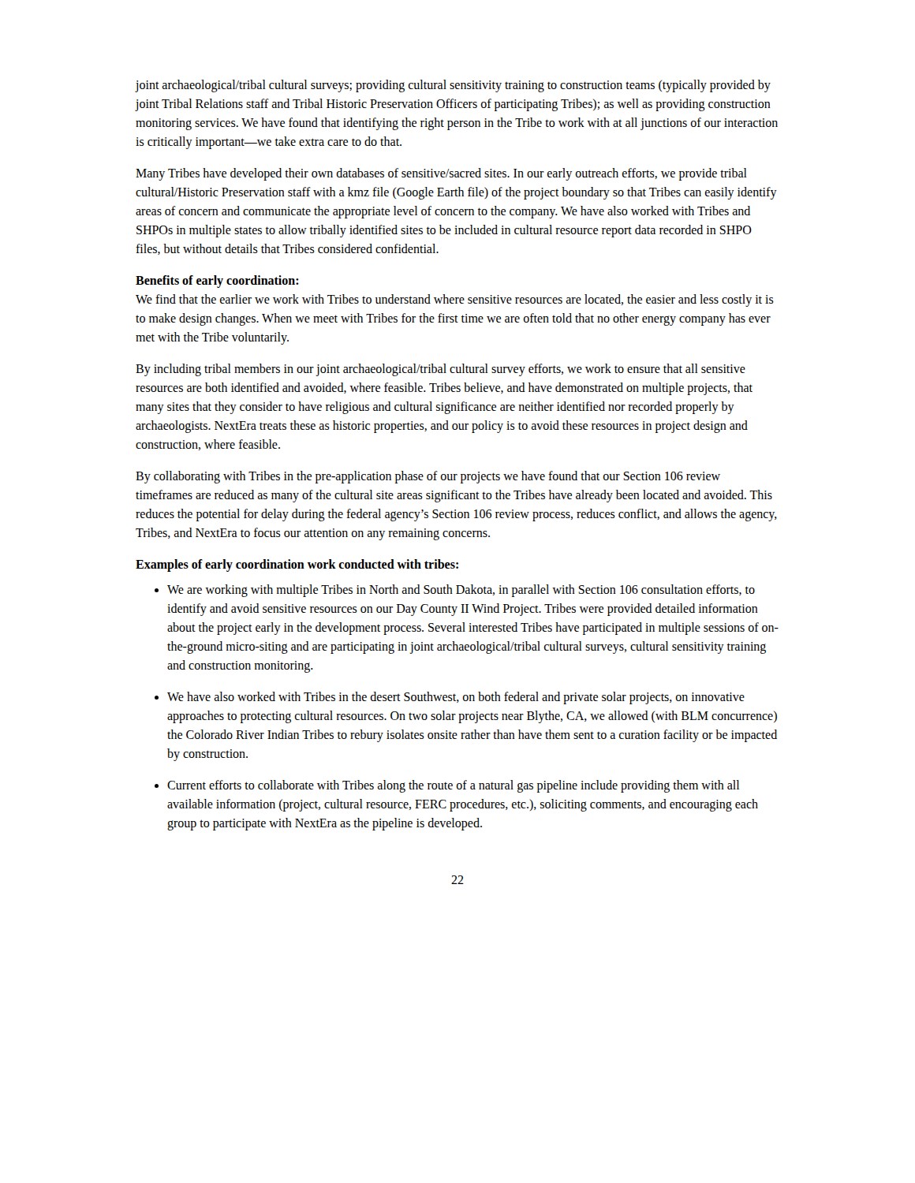joint archaeological/tribal cultural surveys; providing cultural sensitivity training to construction teams (typically provided by joint Tribal Relations staff and Tribal Historic Preservation Officers of participating Tribes); as well as providing construction monitoring services. We have found that identifying the right person in the Tribe to work with at all junctions of our interaction is critically important—we take extra care to do that.
Many Tribes have developed their own databases of sensitive/sacred sites. In our early outreach efforts, we provide tribal cultural/Historic Preservation staff with a kmz file (Google Earth file) of the project boundary so that Tribes can easily identify areas of concern and communicate the appropriate level of concern to the company. We have also worked with Tribes and SHPOs in multiple states to allow tribally identified sites to be included in cultural resource report data recorded in SHPO files, but without details that Tribes considered confidential.
Benefits of early coordination:
We find that the earlier we work with Tribes to understand where sensitive resources are located, the easier and less costly it is to make design changes. When we meet with Tribes for the first time we are often told that no other energy company has ever met with the Tribe voluntarily.
By including tribal members in our joint archaeological/tribal cultural survey efforts, we work to ensure that all sensitive resources are both identified and avoided, where feasible. Tribes believe, and have demonstrated on multiple projects, that many sites that they consider to have religious and cultural significance are neither identified nor recorded properly by archaeologists. NextEra treats these as historic properties, and our policy is to avoid these resources in project design and construction, where feasible.
By collaborating with Tribes in the pre-application phase of our projects we have found that our Section 106 review timeframes are reduced as many of the cultural site areas significant to the Tribes have already been located and avoided. This reduces the potential for delay during the federal agency’s Section 106 review process, reduces conflict, and allows the agency, Tribes, and NextEra to focus our attention on any remaining concerns.
Examples of early coordination work conducted with tribes:
We are working with multiple Tribes in North and South Dakota, in parallel with Section 106 consultation efforts, to identify and avoid sensitive resources on our Day County II Wind Project. Tribes were provided detailed information about the project early in the development process. Several interested Tribes have participated in multiple sessions of on-the-ground micro-siting and are participating in joint archaeological/tribal cultural surveys, cultural sensitivity training and construction monitoring.
We have also worked with Tribes in the desert Southwest, on both federal and private solar projects, on innovative approaches to protecting cultural resources. On two solar projects near Blythe, CA, we allowed (with BLM concurrence) the Colorado River Indian Tribes to rebury isolates onsite rather than have them sent to a curation facility or be impacted by construction.
Current efforts to collaborate with Tribes along the route of a natural gas pipeline include providing them with all available information (project, cultural resource, FERC procedures, etc.), soliciting comments, and encouraging each group to participate with NextEra as the pipeline is developed.
22